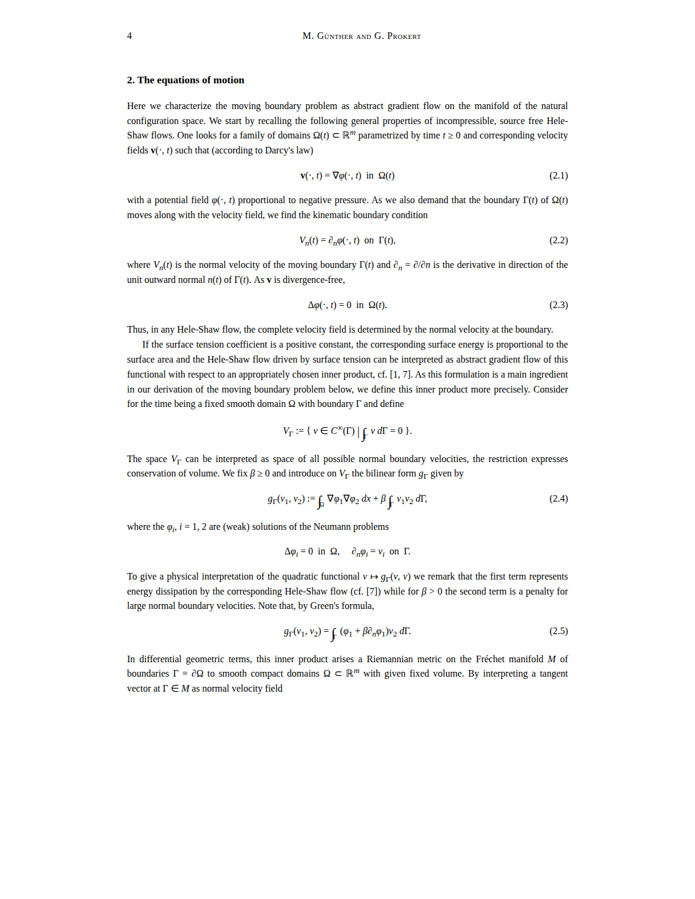4 M. Günther and G. Prokert
2. The equations of motion
Here we characterize the moving boundary problem as abstract gradient flow on the manifold of the natural configuration space. We start by recalling the following general properties of incompressible, source free Hele-Shaw flows. One looks for a family of domains Ω(t) ⊂ ℝm parametrized by time t ≥ 0 and corresponding velocity fields v(·, t) such that (according to Darcy's law)
v(·, t) = ∇φ(·, t) in Ω(t) (2.1)
with a potential field φ(·, t) proportional to negative pressure. As we also demand that the boundary Γ(t) of Ω(t) moves along with the velocity field, we find the kinematic boundary condition
Vn(t) = ∂nφ(·, t) on Γ(t), (2.2)
where Vn(t) is the normal velocity of the moving boundary Γ(t) and ∂n = ∂/∂n is the derivative in direction of the unit outward normal n(t) of Γ(t). As v is divergence-free,
Δφ(·, t) = 0 in Ω(t). (2.3)
Thus, in any Hele-Shaw flow, the complete velocity field is determined by the normal velocity at the boundary.
If the surface tension coefficient is a positive constant, the corresponding surface energy is proportional to the surface area and the Hele-Shaw flow driven by surface tension can be interpreted as abstract gradient flow of this functional with respect to an appropriately chosen inner product, cf. [1, 7]. As this formulation is a main ingredient in our derivation of the moving boundary problem below, we define this inner product more precisely. Consider for the time being a fixed smooth domain Ω with boundary Γ and define
VΓ := { v ∈ C∞(Γ) | ∫Γ v d Γ = 0 }.
The space VΓ can be interpreted as space of all possible normal boundary velocities, the restriction expresses conservation of volume. We fix β ≥ 0 and introduce on VΓ the bilinear form gΓ given by
gΓ(v1, v2) := ∫Ω ∇φ1∇φ2 dx + β ∫Γ v1v2 d Γ, (2.4)
where the φi, i = 1, 2 are (weak) solutions of the Neumann problems
Δφi = 0 in Ω, ∂nφi = vi on Γ.
To give a physical interpretation of the quadratic functional v ↦ gΓ(v, v) we remark that the first term represents energy dissipation by the corresponding Hele-Shaw flow (cf. [7]) while for β > 0 the second term is a penalty for large normal boundary velocities. Note that, by Green's formula,
gΓ(v1, v2) = ∫Γ (φ1 + β∂nφ1)v2 d Γ. (2.5)
In differential geometric terms, this inner product arises a Riemannian metric on the Fréchet manifold M of boundaries Γ = ∂Ω to smooth compact domains Ω ⊂ ℝm with given fixed volume. By interpreting a tangent vector at Γ ∈ M as normal velocity field